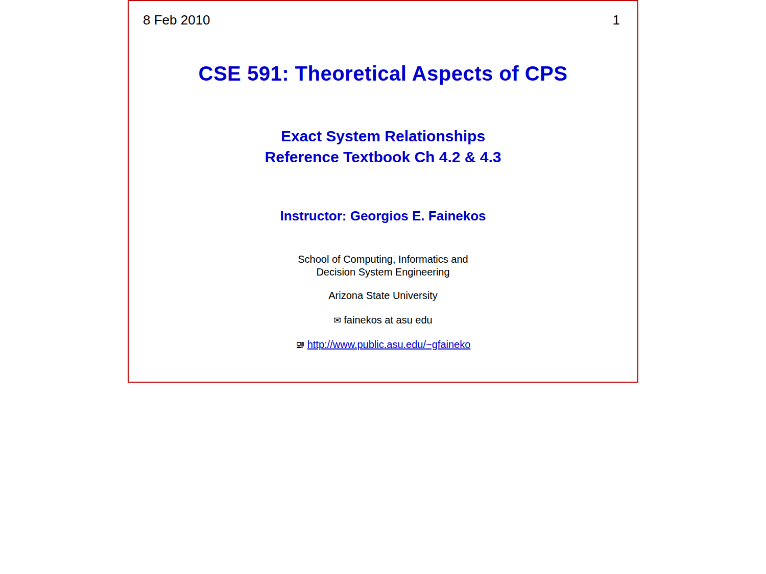8 Feb 2010
1
CSE 591: Theoretical Aspects of CPS
Exact System Relationships
Reference Textbook Ch 4.2 & 4.3
Instructor: Georgios E. Fainekos
School of Computing, Informatics and
Decision System Engineering
Arizona State University
fainekos at asu edu
http://www.public.asu.edu/~gfaineko